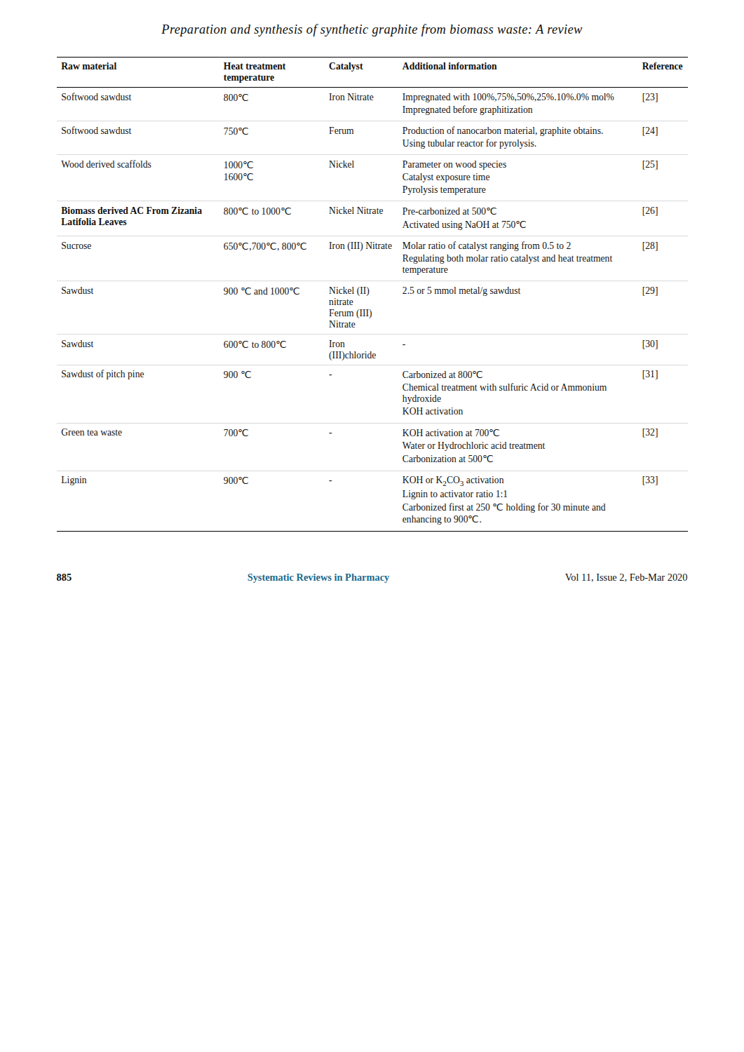Preparation and synthesis of synthetic graphite from biomass waste: A review
| Raw material | Heat treatment temperature | Catalyst | Additional information | Reference |
| --- | --- | --- | --- | --- |
| Softwood sawdust | 800℃ | Iron Nitrate | Impregnated with 100%,75%,50%,25%.10%.0% mol% Impregnated before graphitization | [23] |
| Softwood sawdust | 750℃ | Ferum | Production of nanocarbon material, graphite obtains. Using tubular reactor for pyrolysis. | [24] |
| Wood derived scaffolds | 1000℃ 1600℃ | Nickel | Parameter on wood species Catalyst exposure time Pyrolysis temperature | [25] |
| Biomass derived AC From Zizania Latifolia Leaves | 800℃ to 1000℃ | Nickel Nitrate | Pre-carbonized at 500℃ Activated using NaOH at 750℃ | [26] |
| Sucrose | 650℃,700℃, 800℃ | Iron (III) Nitrate | Molar ratio of catalyst ranging from 0.5 to 2 Regulating both molar ratio catalyst and heat treatment temperature | [28] |
| Sawdust | 900 ℃ and 1000℃ | Nickel (II) nitrate Ferum (III) Nitrate | 2.5 or 5 mmol metal/g sawdust | [29] |
| Sawdust | 600℃ to 800℃ | Iron (III)chloride | - | [30] |
| Sawdust of pitch pine | 900 ℃ | - | Carbonized at 800℃ Chemical treatment with sulfuric Acid or Ammonium hydroxide KOH activation | [31] |
| Green tea waste | 700℃ | - | KOH activation at 700℃ Water or Hydrochloric acid treatment Carbonization at 500℃ | [32] |
| Lignin | 900℃ | - | KOH or K 2 CO 3 activation Lignin to activator ratio 1:1 Carbonized first at 250 ℃ holding for 30 minute and enhancing to 900℃. | [33] |
885 Systematic Reviews in Pharmacy Vol 11, Issue 2, Feb-Mar 2020